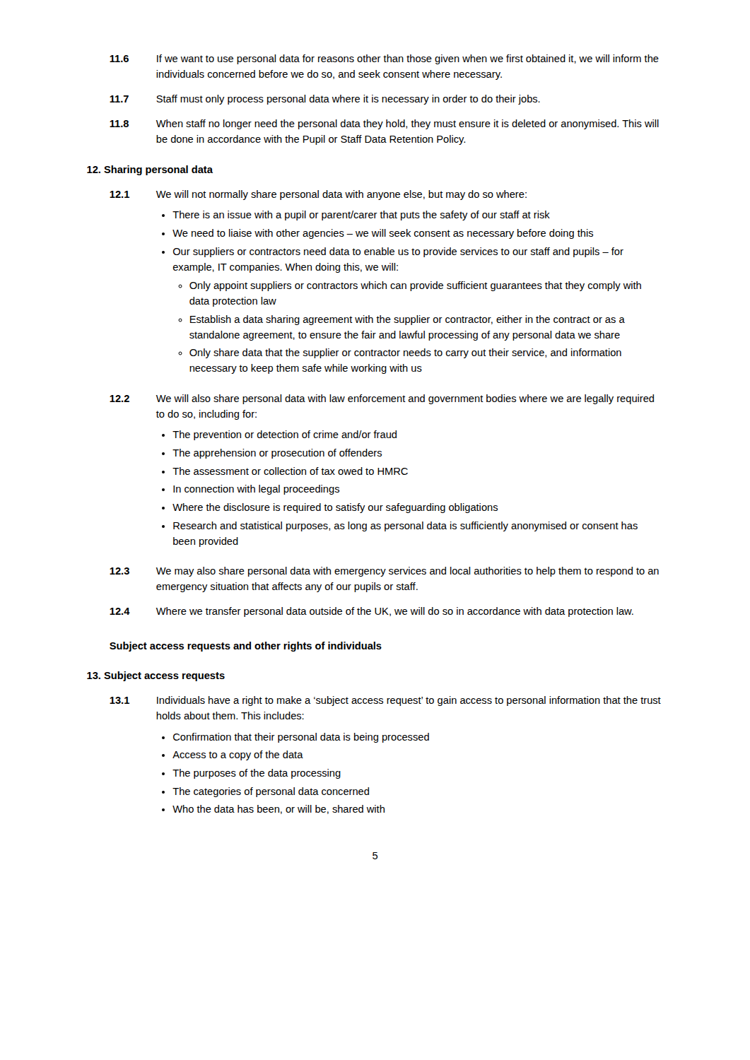11.6
If we want to use personal data for reasons other than those given when we first obtained it, we will inform the individuals concerned before we do so, and seek consent where necessary.
11.7
Staff must only process personal data where it is necessary in order to do their jobs.
11.8
When staff no longer need the personal data they hold, they must ensure it is deleted or anonymised. This will be done in accordance with the Pupil or Staff Data Retention Policy.
12. Sharing personal data
12.1
We will not normally share personal data with anyone else, but may do so where:
There is an issue with a pupil or parent/carer that puts the safety of our staff at risk
We need to liaise with other agencies – we will seek consent as necessary before doing this
Our suppliers or contractors need data to enable us to provide services to our staff and pupils – for example, IT companies. When doing this, we will:
Only appoint suppliers or contractors which can provide sufficient guarantees that they comply with data protection law
Establish a data sharing agreement with the supplier or contractor, either in the contract or as a standalone agreement, to ensure the fair and lawful processing of any personal data we share
Only share data that the supplier or contractor needs to carry out their service, and information necessary to keep them safe while working with us
12.2
We will also share personal data with law enforcement and government bodies where we are legally required to do so, including for:
The prevention or detection of crime and/or fraud
The apprehension or prosecution of offenders
The assessment or collection of tax owed to HMRC
In connection with legal proceedings
Where the disclosure is required to satisfy our safeguarding obligations
Research and statistical purposes, as long as personal data is sufficiently anonymised or consent has been provided
12.3
We may also share personal data with emergency services and local authorities to help them to respond to an emergency situation that affects any of our pupils or staff.
12.4
Where we transfer personal data outside of the UK, we will do so in accordance with data protection law.
Subject access requests and other rights of individuals
13. Subject access requests
13.1
Individuals have a right to make a ‘subject access request’ to gain access to personal information that the trust holds about them. This includes:
Confirmation that their personal data is being processed
Access to a copy of the data
The purposes of the data processing
The categories of personal data concerned
Who the data has been, or will be, shared with
5